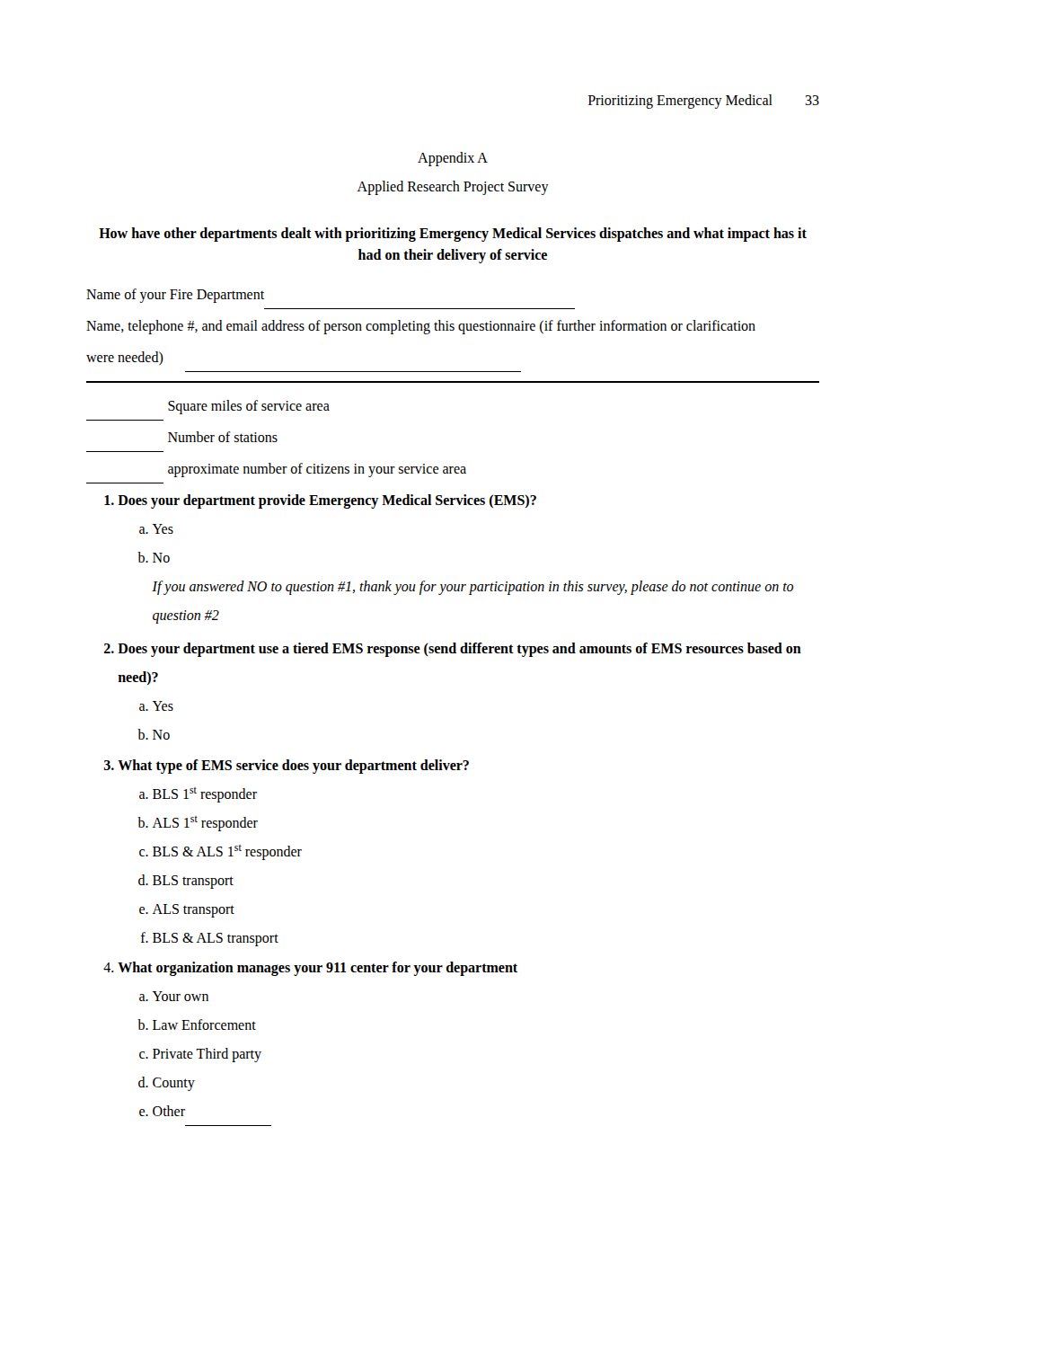Prioritizing Emergency Medical 33
Appendix A
Applied Research Project Survey
How have other departments dealt with prioritizing Emergency Medical Services dispatches and what impact has it had on their delivery of service
Name of your Fire Department
Name, telephone #, and email address of person completing this questionnaire (if further information or clarification
were needed)
Square miles of service area
Number of stations
approximate number of citizens in your service area
Does your department provide Emergency Medical Services (EMS)?
Yes
No
If you answered NO to question #1, thank you for your participation in this survey, please do not continue on to question #2
Does your department use a tiered EMS response (send different types and amounts of EMS resources based on need)?
Yes
No
What type of EMS service does your department deliver?
BLS 1st responder
ALS 1st responder
BLS & ALS 1st responder
BLS transport
ALS transport
BLS & ALS transport
What organization manages your 911 center for your department
Your own
Law Enforcement
Private Third party
County
Other